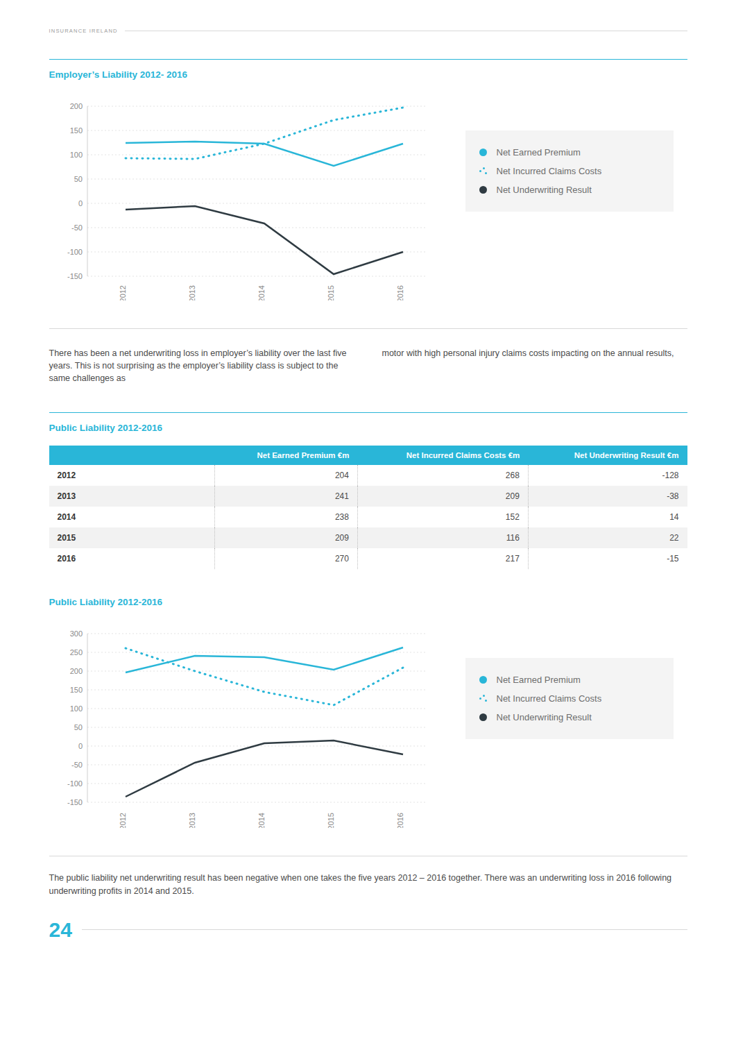Insurance Ireland
Employer’s Liability 2012- 2016
200 150 100 50 0 -50 -100 -150 2012 2013 2014 2015 2016
Net Earned Premium
Net Incurred Claims Costs
Net Underwriting Result
There has been a net underwriting loss in employer’s liability over the last five years. This is not surprising as the employer’s liability class is subject to the same challenges as
motor with high personal injury claims costs impacting on the annual results,
Public Liability 2012-2016
| | Net Earned Premium €m | Net Incurred Claims Costs €m | Net Underwriting Result €m |
| --- | --- | --- | --- |
| 2012 | 204 | 268 | -128 |
| 2013 | 241 | 209 | -38 |
| 2014 | 238 | 152 | 14 |
| 2015 | 209 | 116 | 22 |
| 2016 | 270 | 217 | -15 |
Public Liability 2012-2016
300 250 200 150 100 50 0 -50 -100 -150 2012 2013 2014 2015 2016
Net Earned Premium
Net Incurred Claims Costs
Net Underwriting Result
The public liability net underwriting result has been negative when one takes the five years 2012 – 2016 together. There was an underwriting loss in 2016 following underwriting profits in 2014 and 2015.
24